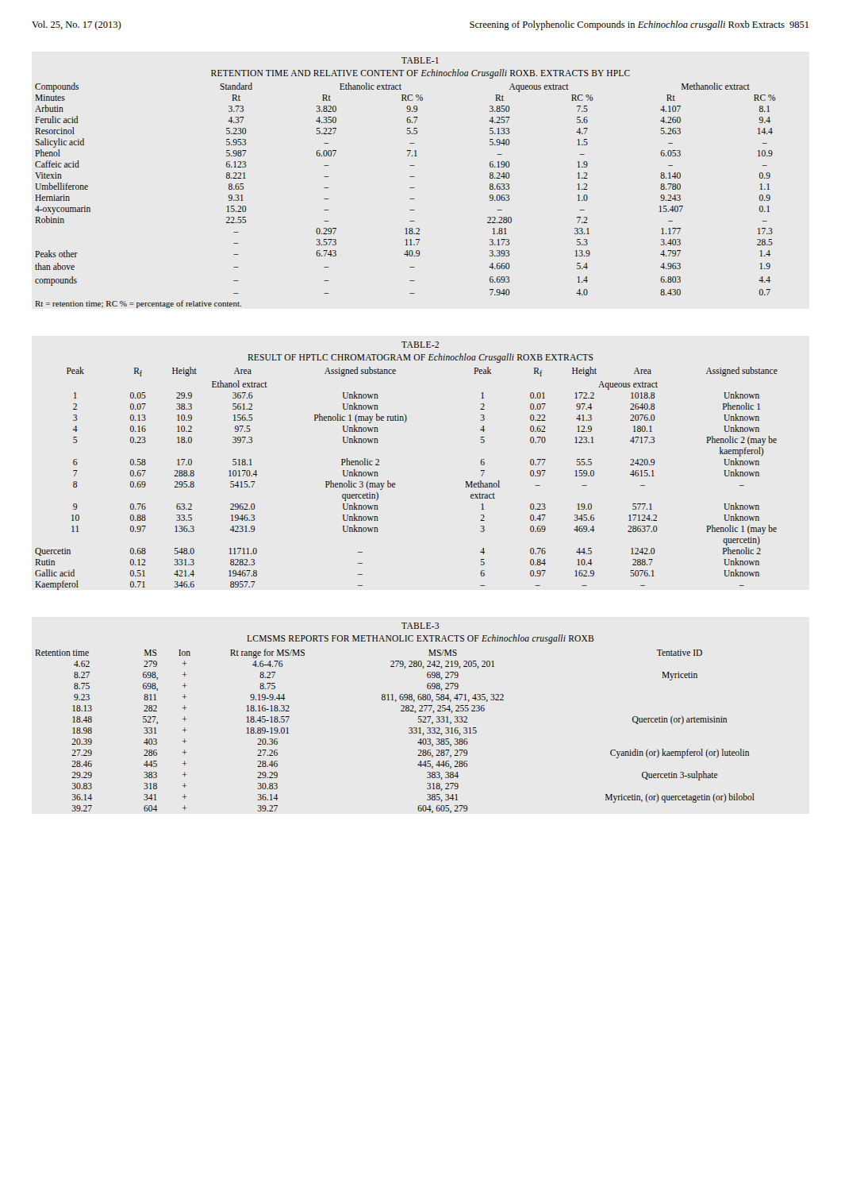Vol. 25, No. 17 (2013)
Screening of Polyphenolic Compounds in Echinochloa crusgalli Roxb Extracts 9851
TABLE-1 RETENTION TIME AND RELATIVE CONTENT OF Echinochloa Crusgalli ROXB. EXTRACTS BY HPLC
| Compounds | Standard | Ethanolic extract | Aqueous extract | Methanolic extract |
| --- | --- | --- | --- | --- |
| Minutes | Rt | Rt | RC % | Rt | RC % | Rt | RC % |
| Arbutin | 3.73 | 3.820 | 9.9 | 3.850 | 7.5 | 4.107 | 8.1 |
| Ferulic acid | 4.37 | 4.350 | 6.7 | 4.257 | 5.6 | 4.260 | 9.4 |
| Resorcinol | 5.230 | 5.227 | 5.5 | 5.133 | 4.7 | 5.263 | 14.4 |
| Salicylic acid | 5.953 | – | – | 5.940 | 1.5 | – | – |
| Phenol | 5.987 | 6.007 | 7.1 | – | – | 6.053 | 10.9 |
| Caffeic acid | 6.123 | – | – | 6.190 | 1.9 | – | – |
| Vitexin | 8.221 | – | – | 8.240 | 1.2 | 8.140 | 0.9 |
| Umbelliferone | 8.65 | – | – | 8.633 | 1.2 | 8.780 | 1.1 |
| Herniarin | 9.31 | – | – | 9.063 | 1.0 | 9.243 | 0.9 |
| 4-oxycoumarin | 15.20 | – | – | – | – | 15.407 | 0.1 |
| Robinin | 22.55 | – | – | 22.280 | 7.2 | – | – |
| | – | 0.297 | 18.2 | 1.81 | 33.1 | 1.177 | 17.3 |
| | – | 3.573 | 11.7 | 3.173 | 5.3 | 3.403 | 28.5 |
| Peaks other | – | 6.743 | 40.9 | 3.393 | 13.9 | 4.797 | 1.4 |
| than above | – | – | – | 4.660 | 5.4 | 4.963 | 1.9 |
| compounds | – | – | – | 6.693 | 1.4 | 6.803 | 4.4 |
| | – | – | – | 7.940 | 4.0 | 8.430 | 0.7 |
| Rt = retention time; RC % = percentage of relative content. |
TABLE-2 RESULT OF HPTLC CHROMATOGRAM OF Echinochloa Crusgalli ROXB EXTRACTS
| Peak | R f | Height | Area | Assigned substance | Peak | R f | Height | Area | Assigned substance |
| --- | --- | --- | --- | --- | --- | --- | --- | --- | --- |
| Ethanol extract | Aqueous extract |
| 1 | 0.05 | 29.9 | 367.6 | Unknown | 1 | 0.01 | 172.2 | 1018.8 | Unknown |
| 2 | 0.07 | 38.3 | 561.2 | Unknown | 2 | 0.07 | 97.4 | 2640.8 | Phenolic 1 |
| 3 | 0.13 | 10.9 | 156.5 | Phenolic 1 (may be rutin) | 3 | 0.22 | 41.3 | 2076.0 | Unknown |
| 4 | 0.16 | 10.2 | 97.5 | Unknown | 4 | 0.62 | 12.9 | 180.1 | Unknown |
| 5 | 0.23 | 18.0 | 397.3 | Unknown | 5 | 0.70 | 123.1 | 4717.3 | Phenolic 2 (may be |
| | | | | | | | | | kaempferol) |
| 6 | 0.58 | 17.0 | 518.1 | Phenolic 2 | 6 | 0.77 | 55.5 | 2420.9 | Unknown |
| 7 | 0.67 | 288.8 | 10170.4 | Unknown | 7 | 0.97 | 159.0 | 4615.1 | Unknown |
| 8 | 0.69 | 295.8 | 5415.7 | Phenolic 3 (may be | Methanol | – | – | – | – |
| | | | | quercetin) | extract | | | | |
| 9 | 0.76 | 63.2 | 2962.0 | Unknown | 1 | 0.23 | 19.0 | 577.1 | Unknown |
| 10 | 0.88 | 33.5 | 1946.3 | Unknown | 2 | 0.47 | 345.6 | 17124.2 | Unknown |
| 11 | 0.97 | 136.3 | 4231.9 | Unknown | 3 | 0.69 | 469.4 | 28637.0 | Phenolic 1 (may be |
| | | | | | | | | | quercetin) |
| Quercetin | 0.68 | 548.0 | 11711.0 | – | 4 | 0.76 | 44.5 | 1242.0 | Phenolic 2 |
| Rutin | 0.12 | 331.3 | 8282.3 | – | 5 | 0.84 | 10.4 | 288.7 | Unknown |
| Gallic acid | 0.51 | 421.4 | 19467.8 | – | 6 | 0.97 | 162.9 | 5076.1 | Unknown |
| Kaempferol | 0.71 | 346.6 | 8957.7 | – | – | – | – | – | – |
TABLE-3 LCMSMS REPORTS FOR METHANOLIC EXTRACTS OF Echinochloa crusgalli ROXB
| Retention time | MS | Ion | Rt range for MS/MS | MS/MS | Tentative ID |
| --- | --- | --- | --- | --- | --- |
| 4.62 | 279 | + | 4.6-4.76 | 279, 280, 242, 219, 205, 201 | |
| 8.27 | 698, | + | 8.27 | 698, 279 | Myricetin |
| 8.75 | 698, | + | 8.75 | 698, 279 |
| 9.23 | 811 | + | 9.19-9.44 | 811, 698, 680, 584, 471, 435, 322 | |
| 18.13 | 282 | + | 18.16-18.32 | 282, 277, 254, 255 236 | |
| 18.48 | 527, | + | 18.45-18.57 | 527, 331, 332 | Quercetin (or) artemisinin |
| 18.98 | 331 | + | 18.89-19.01 | 331, 332, 316, 315 |
| 20.39 | 403 | + | 20.36 | 403, 385, 386 | |
| 27.29 | 286 | + | 27.26 | 286, 287, 279 | Cyanidin (or) kaempferol (or) luteolin |
| 28.46 | 445 | + | 28.46 | 445, 446, 286 |
| 29.29 | 383 | + | 29.29 | 383, 384 | Quercetin 3-sulphate |
| 30.83 | 318 | + | 30.83 | 318, 279 | |
| 36.14 | 341 | + | 36.14 | 385, 341 | Myricetin, (or) quercetagetin (or) bilobol |
| 39.27 | 604 | + | 39.27 | 604, 605, 279 |